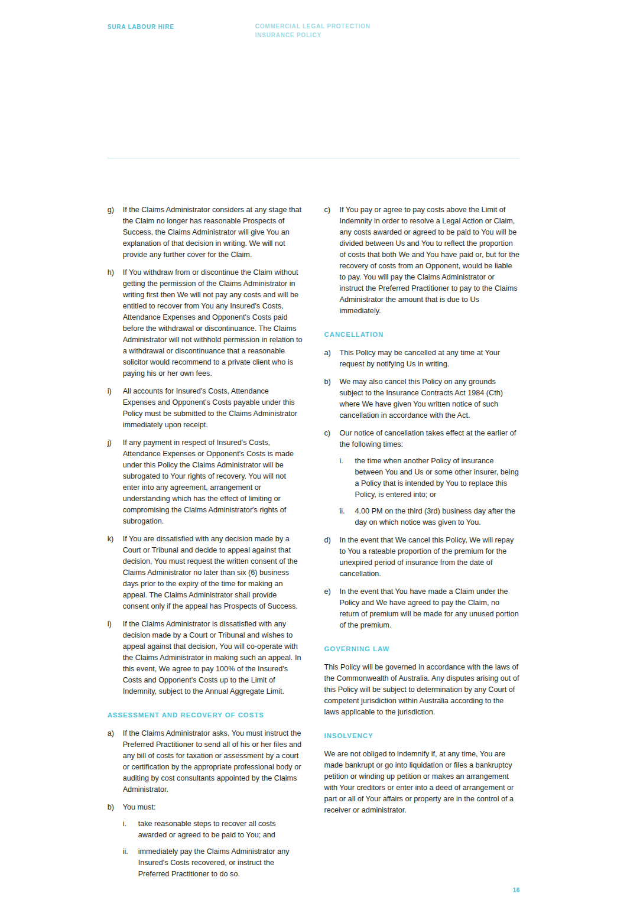SURA LABOUR HIRE
COMMERCIAL LEGAL PROTECTION
INSURANCE POLICY
g) If the Claims Administrator considers at any stage that the Claim no longer has reasonable Prospects of Success, the Claims Administrator will give You an explanation of that decision in writing. We will not provide any further cover for the Claim.
h) If You withdraw from or discontinue the Claim without getting the permission of the Claims Administrator in writing first then We will not pay any costs and will be entitled to recover from You any Insured's Costs, Attendance Expenses and Opponent's Costs paid before the withdrawal or discontinuance. The Claims Administrator will not withhold permission in relation to a withdrawal or discontinuance that a reasonable solicitor would recommend to a private client who is paying his or her own fees.
i) All accounts for Insured's Costs, Attendance Expenses and Opponent's Costs payable under this Policy must be submitted to the Claims Administrator immediately upon receipt.
j) If any payment in respect of Insured's Costs, Attendance Expenses or Opponent's Costs is made under this Policy the Claims Administrator will be subrogated to Your rights of recovery. You will not enter into any agreement, arrangement or understanding which has the effect of limiting or compromising the Claims Administrator's rights of subrogation.
k) If You are dissatisfied with any decision made by a Court or Tribunal and decide to appeal against that decision, You must request the written consent of the Claims Administrator no later than six (6) business days prior to the expiry of the time for making an appeal. The Claims Administrator shall provide consent only if the appeal has Prospects of Success.
l) If the Claims Administrator is dissatisfied with any decision made by a Court or Tribunal and wishes to appeal against that decision, You will co-operate with the Claims Administrator in making such an appeal. In this event, We agree to pay 100% of the Insured's Costs and Opponent's Costs up to the Limit of Indemnity, subject to the Annual Aggregate Limit.
ASSESSMENT AND RECOVERY OF COSTS
a) If the Claims Administrator asks, You must instruct the Preferred Practitioner to send all of his or her files and any bill of costs for taxation or assessment by a court or certification by the appropriate professional body or auditing by cost consultants appointed by the Claims Administrator.
b) You must:
i. take reasonable steps to recover all costs awarded or agreed to be paid to You; and
ii. immediately pay the Claims Administrator any Insured's Costs recovered, or instruct the Preferred Practitioner to do so.
c) If You pay or agree to pay costs above the Limit of Indemnity in order to resolve a Legal Action or Claim, any costs awarded or agreed to be paid to You will be divided between Us and You to reflect the proportion of costs that both We and You have paid or, but for the recovery of costs from an Opponent, would be liable to pay. You will pay the Claims Administrator or instruct the Preferred Practitioner to pay to the Claims Administrator the amount that is due to Us immediately.
CANCELLATION
a) This Policy may be cancelled at any time at Your request by notifying Us in writing.
b) We may also cancel this Policy on any grounds subject to the Insurance Contracts Act 1984 (Cth) where We have given You written notice of such cancellation in accordance with the Act.
c) Our notice of cancellation takes effect at the earlier of the following times:
i. the time when another Policy of insurance between You and Us or some other insurer, being a Policy that is intended by You to replace this Policy, is entered into; or
ii. 4.00 PM on the third (3rd) business day after the day on which notice was given to You.
d) In the event that We cancel this Policy, We will repay to You a rateable proportion of the premium for the unexpired period of insurance from the date of cancellation.
e) In the event that You have made a Claim under the Policy and We have agreed to pay the Claim, no return of premium will be made for any unused portion of the premium.
GOVERNING LAW
This Policy will be governed in accordance with the laws of the Commonwealth of Australia. Any disputes arising out of this Policy will be subject to determination by any Court of competent jurisdiction within Australia according to the laws applicable to the jurisdiction.
INSOLVENCY
We are not obliged to indemnify if, at any time, You are made bankrupt or go into liquidation or files a bankruptcy petition or winding up petition or makes an arrangement with Your creditors or enter into a deed of arrangement or part or all of Your affairs or property are in the control of a receiver or administrator.
16